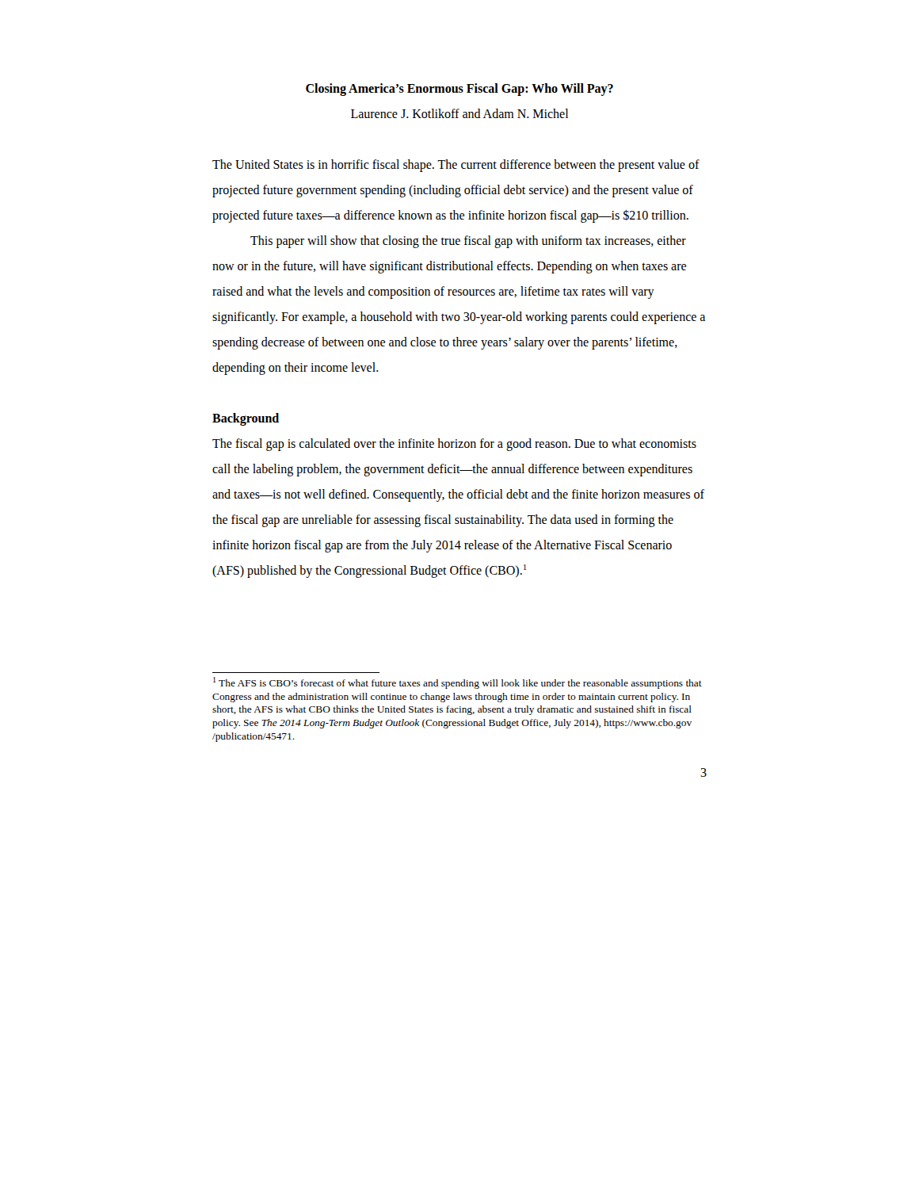Closing America’s Enormous Fiscal Gap: Who Will Pay?
Laurence J. Kotlikoff and Adam N. Michel
The United States is in horrific fiscal shape. The current difference between the present value of projected future government spending (including official debt service) and the present value of projected future taxes—a difference known as the infinite horizon fiscal gap—is $210 trillion.
This paper will show that closing the true fiscal gap with uniform tax increases, either now or in the future, will have significant distributional effects. Depending on when taxes are raised and what the levels and composition of resources are, lifetime tax rates will vary significantly. For example, a household with two 30-year-old working parents could experience a spending decrease of between one and close to three years’ salary over the parents’ lifetime, depending on their income level.
Background
The fiscal gap is calculated over the infinite horizon for a good reason. Due to what economists call the labeling problem, the government deficit—the annual difference between expenditures and taxes—is not well defined. Consequently, the official debt and the finite horizon measures of the fiscal gap are unreliable for assessing fiscal sustainability. The data used in forming the infinite horizon fiscal gap are from the July 2014 release of the Alternative Fiscal Scenario (AFS) published by the Congressional Budget Office (CBO).1
1 The AFS is CBO’s forecast of what future taxes and spending will look like under the reasonable assumptions that Congress and the administration will continue to change laws through time in order to maintain current policy. In short, the AFS is what CBO thinks the United States is facing, absent a truly dramatic and sustained shift in fiscal policy. See The 2014 Long-Term Budget Outlook (Congressional Budget Office, July 2014), https://www.cbo.gov /publication/45471.
3